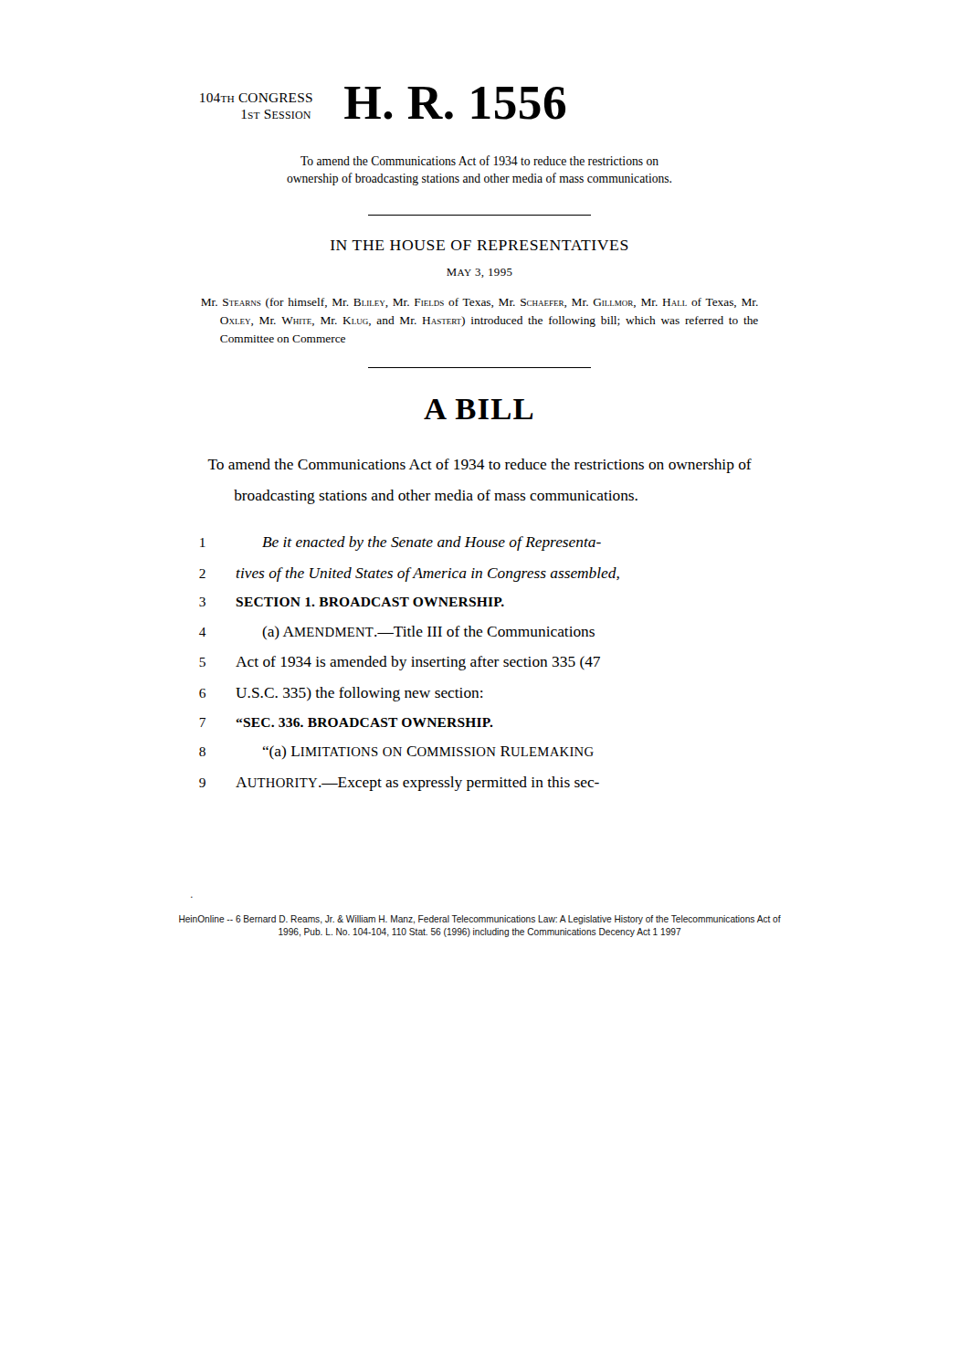104TH CONGRESS 1ST SESSION
H. R. 1556
To amend the Communications Act of 1934 to reduce the restrictions on
ownership of broadcasting stations and other media of mass communications.
IN THE HOUSE OF REPRESENTATIVES
MAY 3, 1995
Mr. Stearns (for himself, Mr. Bliley, Mr. Fields of Texas, Mr. Schaefer, Mr. Gillmor, Mr. Hall of Texas, Mr. Oxley, Mr. White, Mr. Klug, and Mr. Hastert) introduced the following bill; which was referred to the Committee on Commerce
A BILL
To amend the Communications Act of 1934 to reduce the restrictions on ownership of broadcasting stations and other media of mass communications.
1 Be it enacted by the Senate and House of Representa-
2 tives of the United States of America in Congress assembled,
3 SECTION 1. BROADCAST OWNERSHIP.
4 (a) AMENDMENT.—Title III of the Communications
5 Act of 1934 is amended by inserting after section 335 (47
6 U.S.C. 335) the following new section:
7 “SEC. 336. BROADCAST OWNERSHIP.
8 “(a) LIMITATIONS ON COMMISSION RULEMAKING
9 AUTHORITY.—Except as expressly permitted in this sec-
.
HeinOnline -- 6 Bernard D. Reams, Jr. & William H. Manz, Federal Telecommunications Law: A Legislative History of the Telecommunications Act of 1996, Pub. L. No. 104-104, 110 Stat. 56 (1996) including the Communications Decency Act 1 1997